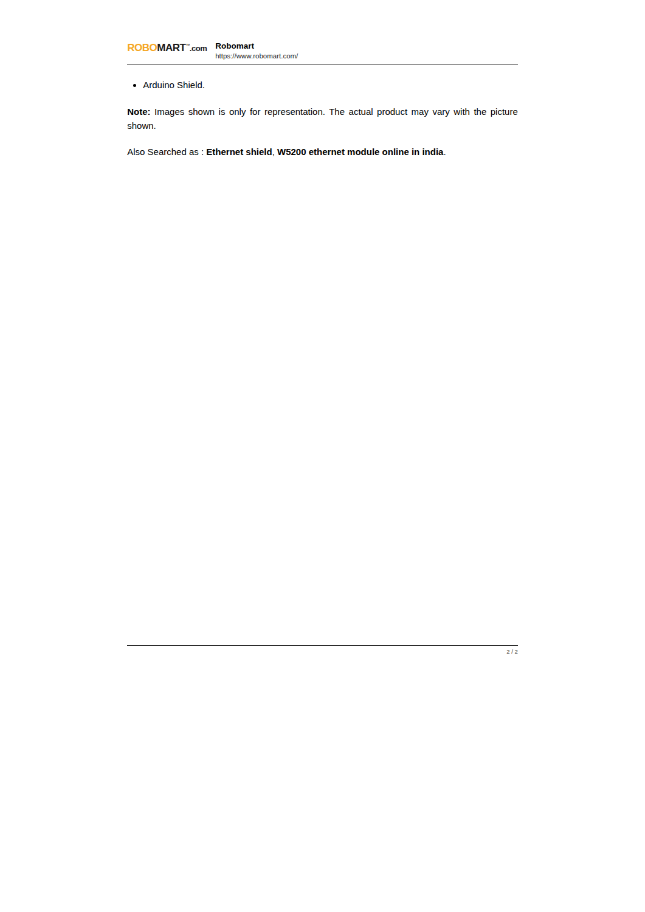ROBO MART™.com
Robomart
https://www.robomart.com/
Arduino Shield.
Note: Images shown is only for representation. The actual product may vary with the picture shown.
Also Searched as : Ethernet shield, W5200 ethernet module online in india.
2 / 2